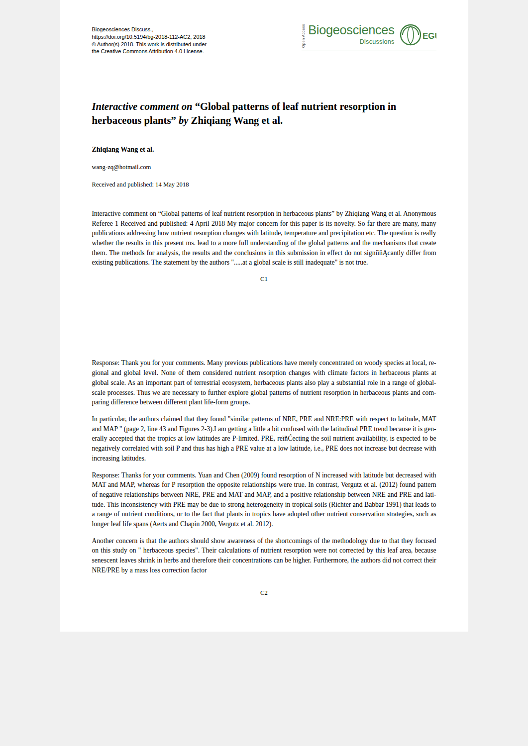Biogeosciences Discuss.,
https://doi.org/10.5194/bg-2018-112-AC2, 2018
© Author(s) 2018. This work is distributed under
the Creative Commons Attribution 4.0 License.
Open Access
Biogeosciences
Discussions
EGU
Interactive comment on “Global patterns of leaf nutrient resorption in herbaceous plants” by Zhiqiang Wang et al.
Zhiqiang Wang et al.
wang-zq@hotmail.com
Received and published: 14 May 2018
Interactive comment on “Global patterns of leaf nutrient resorption in herbaceous plants” by Zhiqiang Wang et al. Anonymous Referee 1 Received and published: 4 April 2018 My major concern for this paper is its novelty. So far there are many, many publications addressing how nutrient resorption changes with latitude, temperature and precipitation etc. The question is really whether the results in this present ms. lead to a more full understanding of the global patterns and the mechanisms that create them. The methods for analysis, the results and the conclusions in this submission in effect do not signiïňĄcantly differ from existing publications. The statement by the authors ".....at a global scale is still inadequate" is not true.
C1
Response: Thank you for your comments. Many previous publications have merely concentrated on woody species at local, regional and global level. None of them considered nutrient resorption changes with climate factors in herbaceous plants at global scale. As an important part of terrestrial ecosystem, herbaceous plants also play a substantial role in a range of global-scale processes. Thus we are necessary to further explore global patterns of nutrient resorption in herbaceous plants and comparing difference between different plant life-form groups.
In particular, the authors claimed that they found "similar patterns of NRE, PRE and NRE:PRE with respect to latitude, MAT and MAP " (page 2, line 43 and Figures 2-3).I am getting a little a bit confused with the latitudinal PRE trend because it is generally accepted that the tropics at low latitudes are P-limited. PRE, reïňĆecting the soil nutrient availability, is expected to be negatively correlated with soil P and thus has high a PRE value at a low latitude, i.e., PRE does not increase but decrease with increasing latitudes.
Response: Thanks for your comments. Yuan and Chen (2009) found resorption of N increased with latitude but decreased with MAT and MAP, whereas for P resorption the opposite relationships were true. In contrast, Vergutz et al. (2012) found pattern of negative relationships between NRE, PRE and MAT and MAP, and a positive relationship between NRE and PRE and latitude. This inconsistency with PRE may be due to strong heterogeneity in tropical soils (Richter and Babbar 1991) that leads to a range of nutrient conditions, or to the fact that plants in tropics have adopted other nutrient conservation strategies, such as longer leaf life spans (Aerts and Chapin 2000, Vergutz et al. 2012).
Another concern is that the authors should show awareness of the shortcomings of the methodology due to that they focused on this study on " herbaceous species". Their calculations of nutrient resorption were not corrected by this leaf area, because senescent leaves shrink in herbs and therefore their concentrations can be higher. Furthermore, the authors did not correct their NRE/PRE by a mass loss correction factor
C2